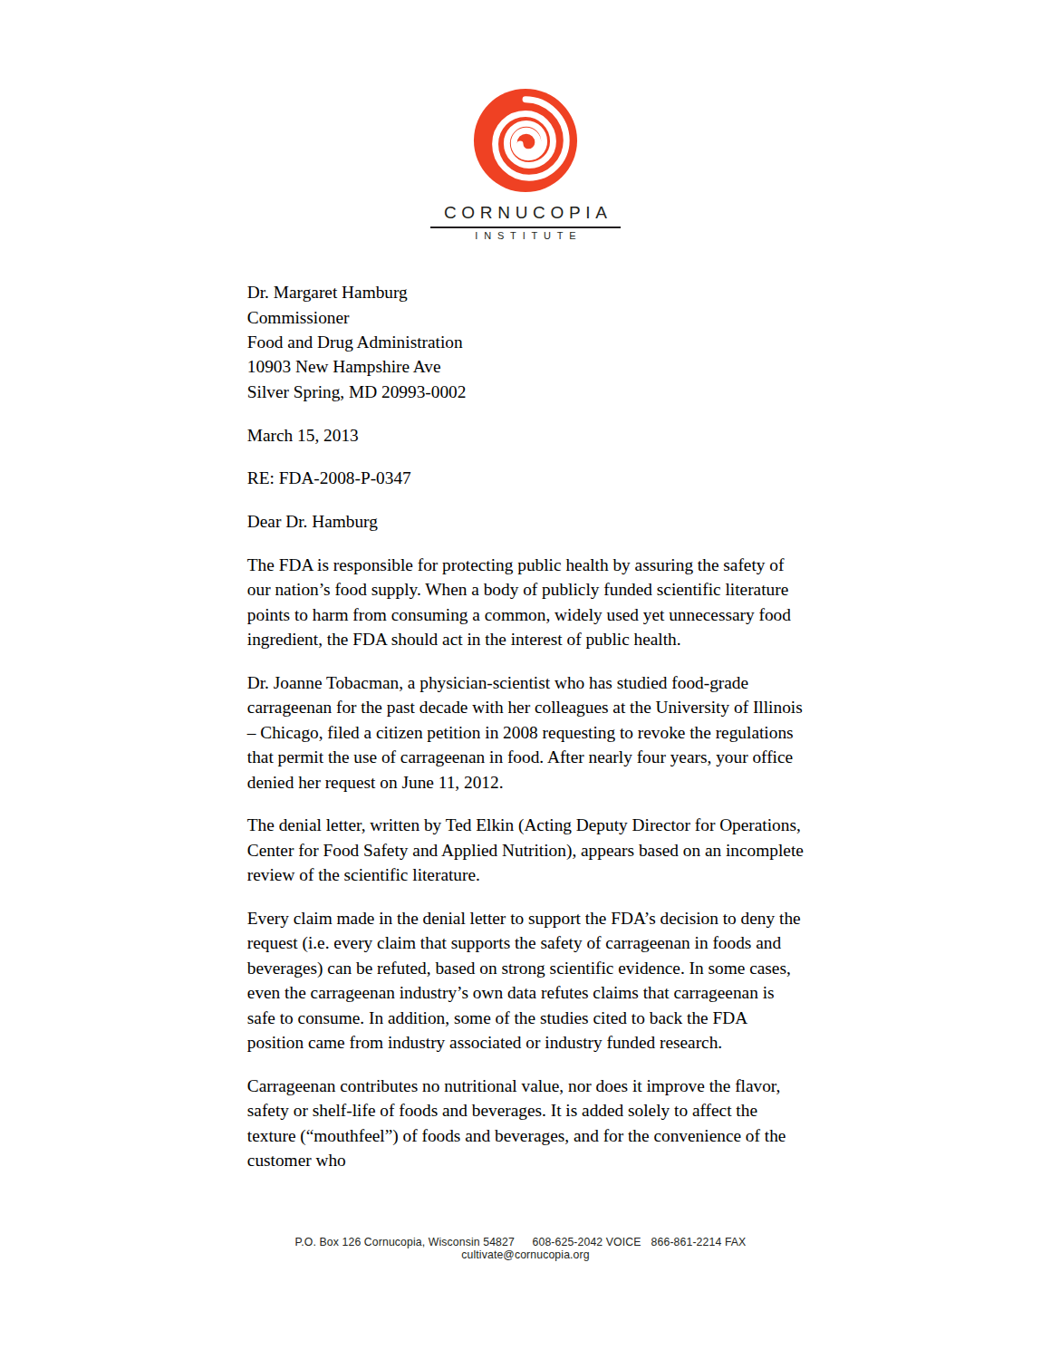CORNUCOPIA
INSTITUTE
Dr. Margaret Hamburg
Commissioner
Food and Drug Administration
10903 New Hampshire Ave
Silver Spring, MD 20993-0002
March 15, 2013
RE: FDA-2008-P-0347
Dear Dr. Hamburg
The FDA is responsible for protecting public health by assuring the safety of our nation’s food supply. When a body of publicly funded scientific literature points to harm from consuming a common, widely used yet unnecessary food ingredient, the FDA should act in the interest of public health.
Dr. Joanne Tobacman, a physician-scientist who has studied food-grade carrageenan for the past decade with her colleagues at the University of Illinois – Chicago, filed a citizen petition in 2008 requesting to revoke the regulations that permit the use of carrageenan in food. After nearly four years, your office denied her request on June 11, 2012.
The denial letter, written by Ted Elkin (Acting Deputy Director for Operations, Center for Food Safety and Applied Nutrition), appears based on an incomplete review of the scientific literature.
Every claim made in the denial letter to support the FDA’s decision to deny the request (i.e. every claim that supports the safety of carrageenan in foods and beverages) can be refuted, based on strong scientific evidence. In some cases, even the carrageenan industry’s own data refutes claims that carrageenan is safe to consume. In addition, some of the studies cited to back the FDA position came from industry associated or industry funded research.
Carrageenan contributes no nutritional value, nor does it improve the flavor, safety or shelf-life of foods and beverages. It is added solely to affect the texture (“mouthfeel”) of foods and beverages, and for the convenience of the customer who
P.O. Box 126 Cornucopia, Wisconsin 54827 608-625-2042 VOICE 866-861-2214 FAX cultivate@cornucopia.org